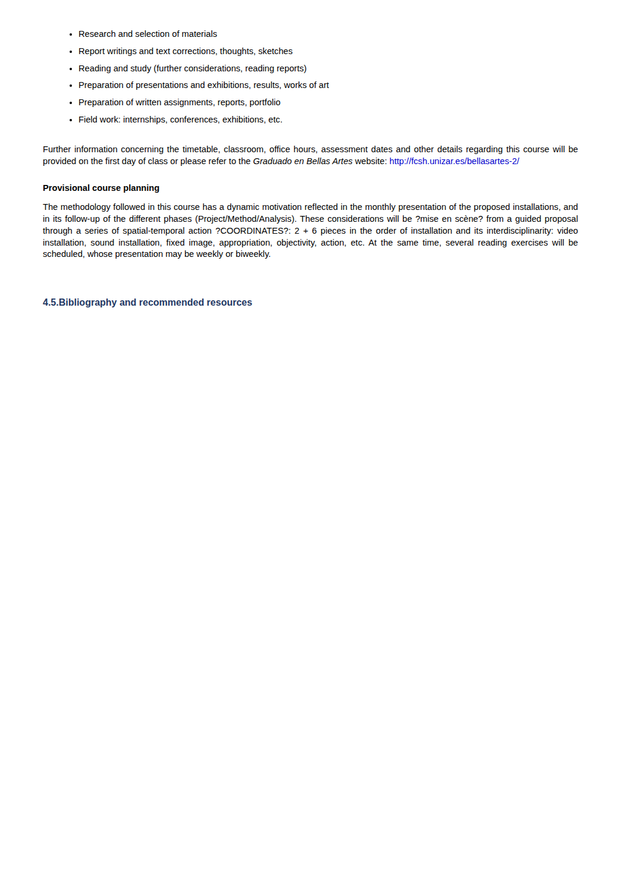Research and selection of materials
Report writings and text corrections, thoughts, sketches
Reading and study (further considerations, reading reports)
Preparation of presentations and exhibitions, results, works of art
Preparation of written assignments, reports, portfolio
Field work: internships, conferences, exhibitions, etc.
Further information concerning the timetable, classroom, office hours, assessment dates and other details regarding this course will be provided on the first day of class or please refer to the Graduado en Bellas Artes website: http://fcsh.unizar.es/bellasartes-2/
Provisional course planning
The methodology followed in this course has a dynamic motivation reflected in the monthly presentation of the proposed installations, and in its follow-up of the different phases (Project/Method/Analysis). These considerations will be ?mise en scène? from a guided proposal through a series of spatial-temporal action ?COORDINATES?: 2 + 6 pieces in the order of installation and its interdisciplinarity: video installation, sound installation, fixed image, appropriation, objectivity, action, etc. At the same time, several reading exercises will be scheduled, whose presentation may be weekly or biweekly.
4.5.Bibliography and recommended resources